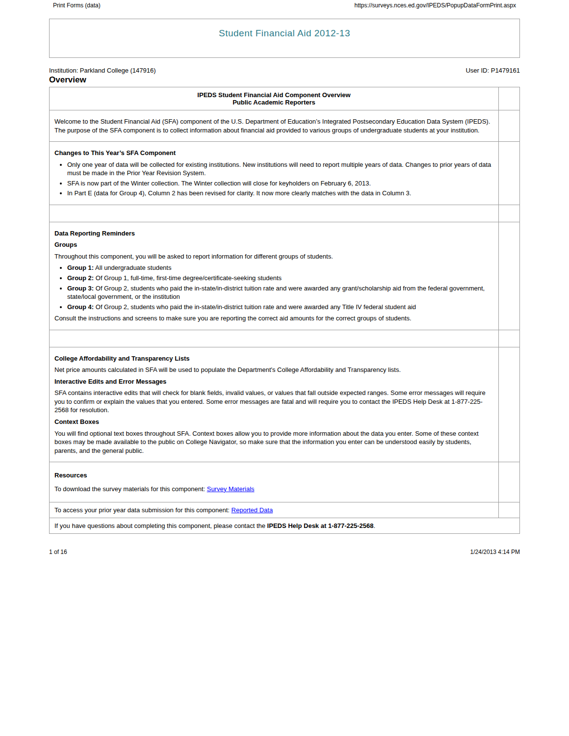Print Forms (data) https://surveys.nces.ed.gov/IPEDS/PopupDataFormPrint.aspx
Student Financial Aid 2012-13
Institution: Parkland College (147916) User ID: P1479161
Overview
| IPEDS Student Financial Aid Component Overview Public Academic Reporters | |
| Welcome to the Student Financial Aid (SFA) component of the U.S. Department of Education’s Integrated Postsecondary Education Data System (IPEDS). The purpose of the SFA component is to collect information about financial aid provided to various groups of undergraduate students at your institution. | |
| Changes to This Year’s SFA Component Only one year of data will be collected for existing institutions. New institutions will need to report multiple years of data. Changes to prior years of data must be made in the Prior Year Revision System. SFA is now part of the Winter collection. The Winter collection will close for keyholders on February 6, 2013. In Part E (data for Group 4), Column 2 has been revised for clarity. It now more clearly matches with the data in Column 3. | |
| Data Reporting Reminders Groups Throughout this component, you will be asked to report information for different groups of students. Group 1: All undergraduate students Group 2: Of Group 1, full-time, first-time degree/certificate-seeking students Group 3: Of Group 2, students who paid the in-state/in-district tuition rate and were awarded any grant/scholarship aid from the federal government, state/local government, or the institution Group 4: Of Group 2, students who paid the in-state/in-district tuition rate and were awarded any Title IV federal student aid Consult the instructions and screens to make sure you are reporting the correct aid amounts for the correct groups of students. | |
| College Affordability and Transparency Lists Net price amounts calculated in SFA will be used to populate the Department's College Affordability and Transparency lists. Interactive Edits and Error Messages SFA contains interactive edits that will check for blank fields, invalid values, or values that fall outside expected ranges. Some error messages will require you to confirm or explain the values that you entered. Some error messages are fatal and will require you to contact the IPEDS Help Desk at 1-877-225-2568 for resolution. Context Boxes You will find optional text boxes throughout SFA. Context boxes allow you to provide more information about the data you enter. Some of these context boxes may be made available to the public on College Navigator, so make sure that the information you enter can be understood easily by students, parents, and the general public. | |
| Resources To download the survey materials for this component: Survey Materials | |
| To access your prior year data submission for this component: Reported Data | |
If you have questions about completing this component, please contact the IPEDS Help Desk at 1-877-225-2568.
1 of 16 1/24/2013 4:14 PM